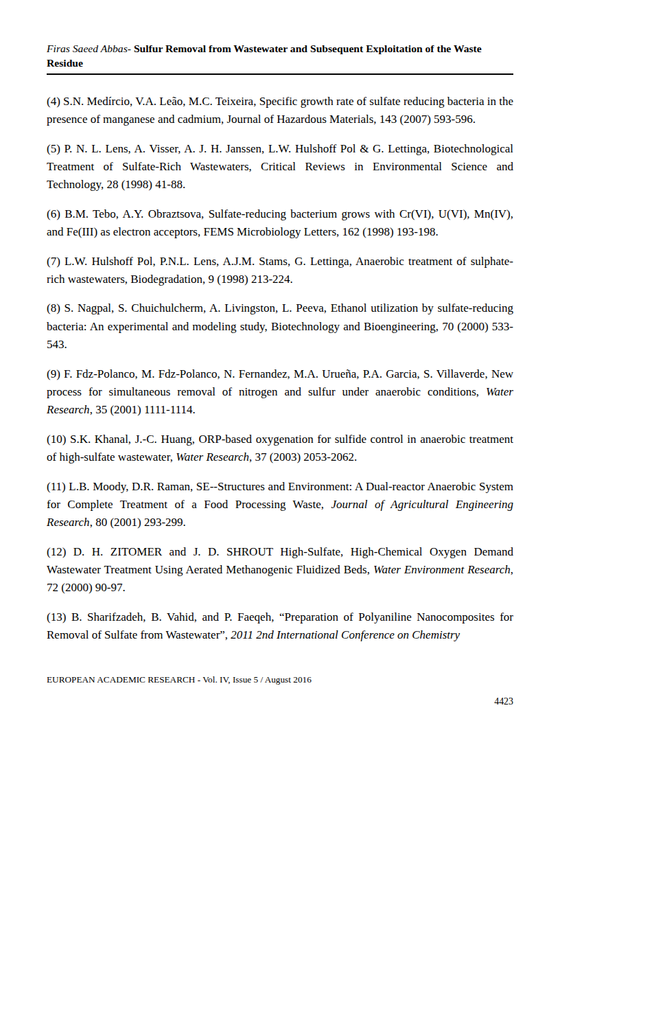Firas Saeed Abbas- Sulfur Removal from Wastewater and Subsequent Exploitation of the Waste Residue
(4) S.N. Medírcio, V.A. Leão, M.C. Teixeira, Specific growth rate of sulfate reducing bacteria in the presence of manganese and cadmium, Journal of Hazardous Materials, 143 (2007) 593-596.
(5) P. N. L. Lens, A. Visser, A. J. H. Janssen, L.W. Hulshoff Pol & G. Lettinga, Biotechnological Treatment of Sulfate-Rich Wastewaters, Critical Reviews in Environmental Science and Technology, 28 (1998) 41-88.
(6) B.M. Tebo, A.Y. Obraztsova, Sulfate-reducing bacterium grows with Cr(VI), U(VI), Mn(IV), and Fe(III) as electron acceptors, FEMS Microbiology Letters, 162 (1998) 193-198.
(7) L.W. Hulshoff Pol, P.N.L. Lens, A.J.M. Stams, G. Lettinga, Anaerobic treatment of sulphate-rich wastewaters, Biodegradation, 9 (1998) 213-224.
(8) S. Nagpal, S. Chuichulcherm, A. Livingston, L. Peeva, Ethanol utilization by sulfate-reducing bacteria: An experimental and modeling study, Biotechnology and Bioengineering, 70 (2000) 533-543.
(9) F. Fdz-Polanco, M. Fdz-Polanco, N. Fernandez, M.A. Urueña, P.A. Garcia, S. Villaverde, New process for simultaneous removal of nitrogen and sulfur under anaerobic conditions, Water Research, 35 (2001) 1111-1114.
(10) S.K. Khanal, J.-C. Huang, ORP-based oxygenation for sulfide control in anaerobic treatment of high-sulfate wastewater, Water Research, 37 (2003) 2053-2062.
(11) L.B. Moody, D.R. Raman, SE--Structures and Environment: A Dual-reactor Anaerobic System for Complete Treatment of a Food Processing Waste, Journal of Agricultural Engineering Research, 80 (2001) 293-299.
(12) D. H. ZITOMER and J. D. SHROUT High-Sulfate, High-Chemical Oxygen Demand Wastewater Treatment Using Aerated Methanogenic Fluidized Beds, Water Environment Research, 72 (2000) 90-97.
(13) B. Sharifzadeh, B. Vahid, and P. Faeqeh, “Preparation of Polyaniline Nanocomposites for Removal of Sulfate from Wastewater”, 2011 2nd International Conference on Chemistry
EUROPEAN ACADEMIC RESEARCH - Vol. IV, Issue 5 / August 2016
4423